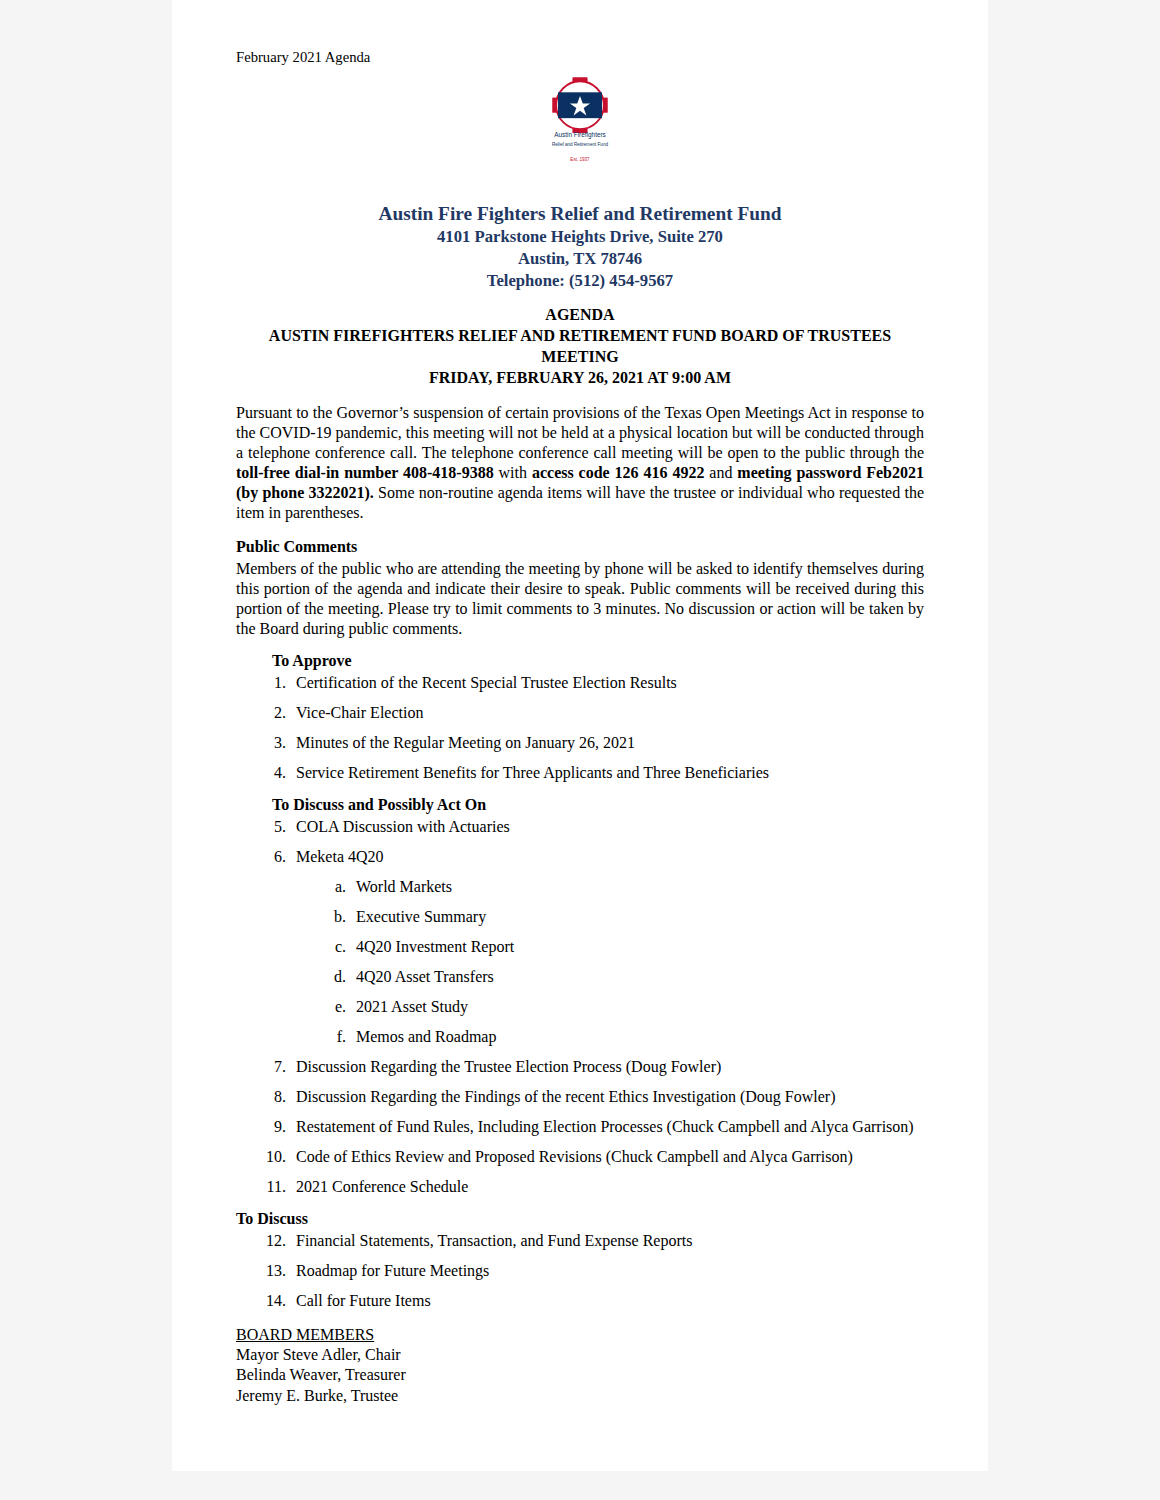February 2021 Agenda
Austin Fire Fighters Relief and Retirement Fund
4101 Parkstone Heights Drive, Suite 270
Austin, TX 78746
Telephone: (512) 454-9567
AGENDA
AUSTIN FIREFIGHTERS RELIEF AND RETIREMENT FUND BOARD OF TRUSTEES MEETING
FRIDAY, FEBRUARY 26, 2021 AT 9:00 AM
Pursuant to the Governor’s suspension of certain provisions of the Texas Open Meetings Act in response to the COVID-19 pandemic, this meeting will not be held at a physical location but will be conducted through a telephone conference call. The telephone conference call meeting will be open to the public through the toll-free dial-in number 408-418-9388 with access code 126 416 4922 and meeting password Feb2021 (by phone 3322021). Some non-routine agenda items will have the trustee or individual who requested the item in parentheses.
Public Comments
Members of the public who are attending the meeting by phone will be asked to identify themselves during this portion of the agenda and indicate their desire to speak. Public comments will be received during this portion of the meeting. Please try to limit comments to 3 minutes. No discussion or action will be taken by the Board during public comments.
To Approve
Certification of the Recent Special Trustee Election Results
Vice-Chair Election
Minutes of the Regular Meeting on January 26, 2021
Service Retirement Benefits for Three Applicants and Three Beneficiaries
To Discuss and Possibly Act On
COLA Discussion with Actuaries
Meketa 4Q20
World Markets
Executive Summary
4Q20 Investment Report
4Q20 Asset Transfers
2021 Asset Study
Memos and Roadmap
Discussion Regarding the Trustee Election Process (Doug Fowler)
Discussion Regarding the Findings of the recent Ethics Investigation (Doug Fowler)
Restatement of Fund Rules, Including Election Processes (Chuck Campbell and Alyca Garrison)
Code of Ethics Review and Proposed Revisions (Chuck Campbell and Alyca Garrison)
2021 Conference Schedule
To Discuss
Financial Statements, Transaction, and Fund Expense Reports
Roadmap for Future Meetings
Call for Future Items
BOARD MEMBERS
Mayor Steve Adler, Chair
Belinda Weaver, Treasurer
Jeremy E. Burke, Trustee